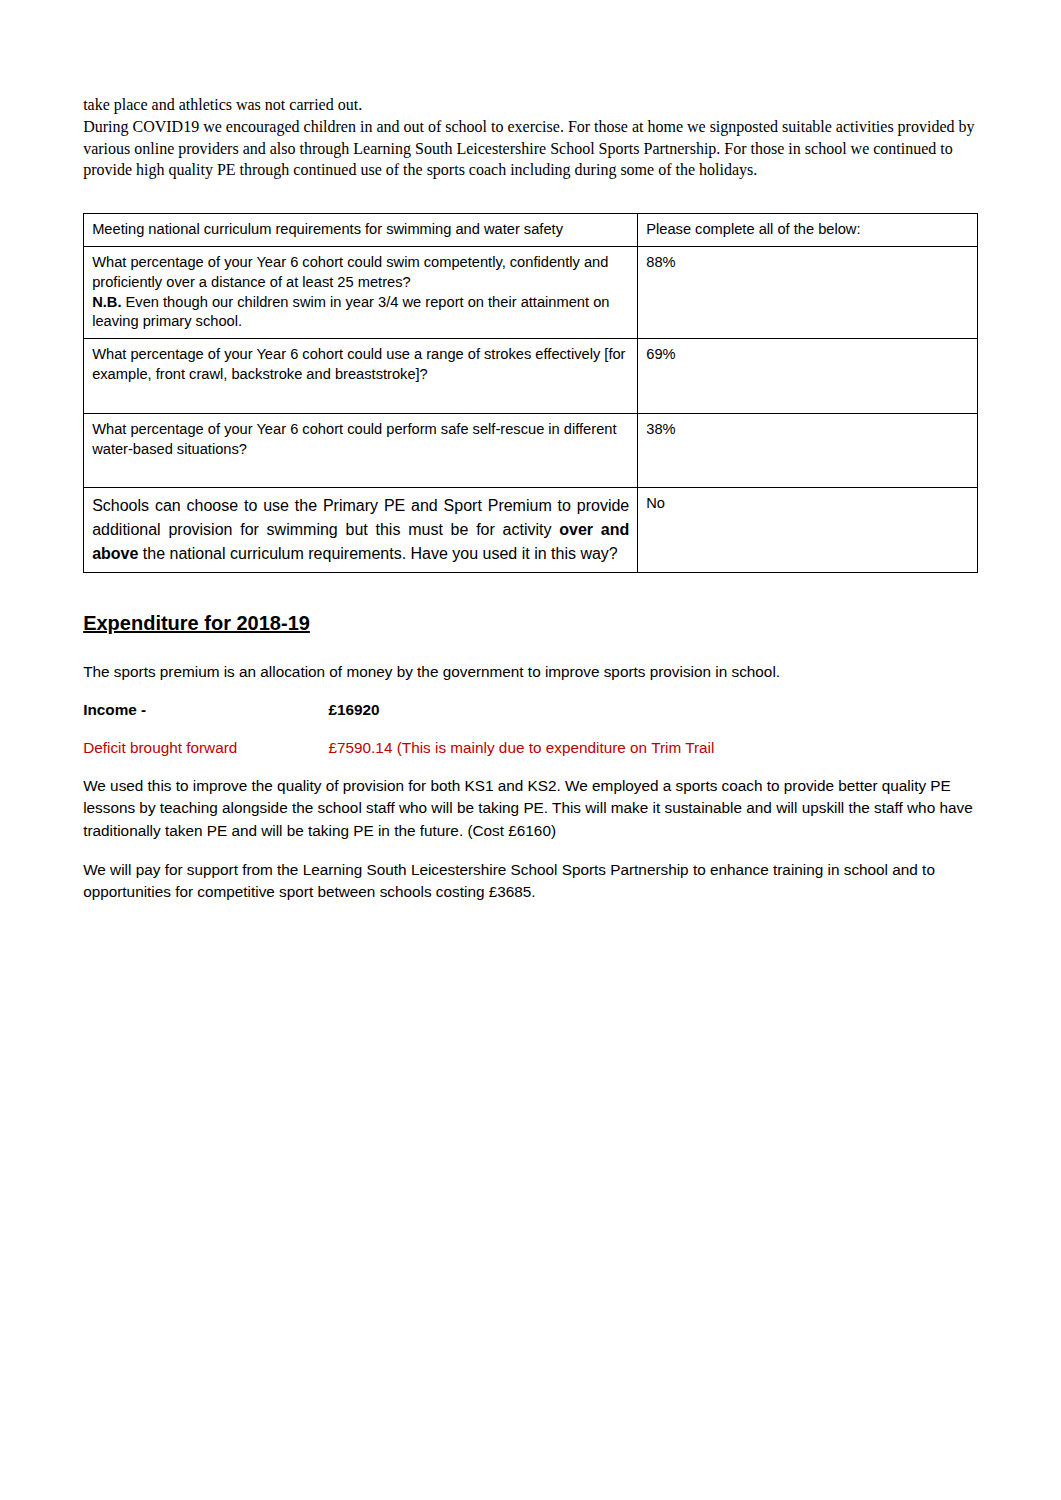take place and athletics was not carried out.
During COVID19 we encouraged children in and out of school to exercise. For those at home we signposted suitable activities provided by various online providers and also through Learning South Leicestershire School Sports Partnership. For those in school we continued to provide high quality PE through continued use of the sports coach including during some of the holidays.
| Meeting national curriculum requirements for swimming and water safety | Please complete all of the below: |
| What percentage of your Year 6 cohort could swim competently, confidently and proficiently over a distance of at least 25 metres? N.B. Even though our children swim in year 3/4 we report on their attainment on leaving primary school. | 88% |
| What percentage of your Year 6 cohort could use a range of strokes effectively [for example, front crawl, backstroke and breaststroke]? | 69% |
| What percentage of your Year 6 cohort could perform safe self-rescue in different water-based situations? | 38% |
| Schools can choose to use the Primary PE and Sport Premium to provide additional provision for swimming but this must be for activity over and above the national curriculum requirements. Have you used it in this way? | No |
Expenditure for 2018-19
The sports premium is an allocation of money by the government to improve sports provision in school.
Income -£16920
Deficit brought forward£7590.14 (This is mainly due to expenditure on Trim Trail
We used this to improve the quality of provision for both KS1 and KS2. We employed a sports coach to provide better quality PE lessons by teaching alongside the school staff who will be taking PE. This will make it sustainable and will upskill the staff who have traditionally taken PE and will be taking PE in the future. (Cost £6160)
We will pay for support from the Learning South Leicestershire School Sports Partnership to enhance training in school and to opportunities for competitive sport between schools costing £3685.